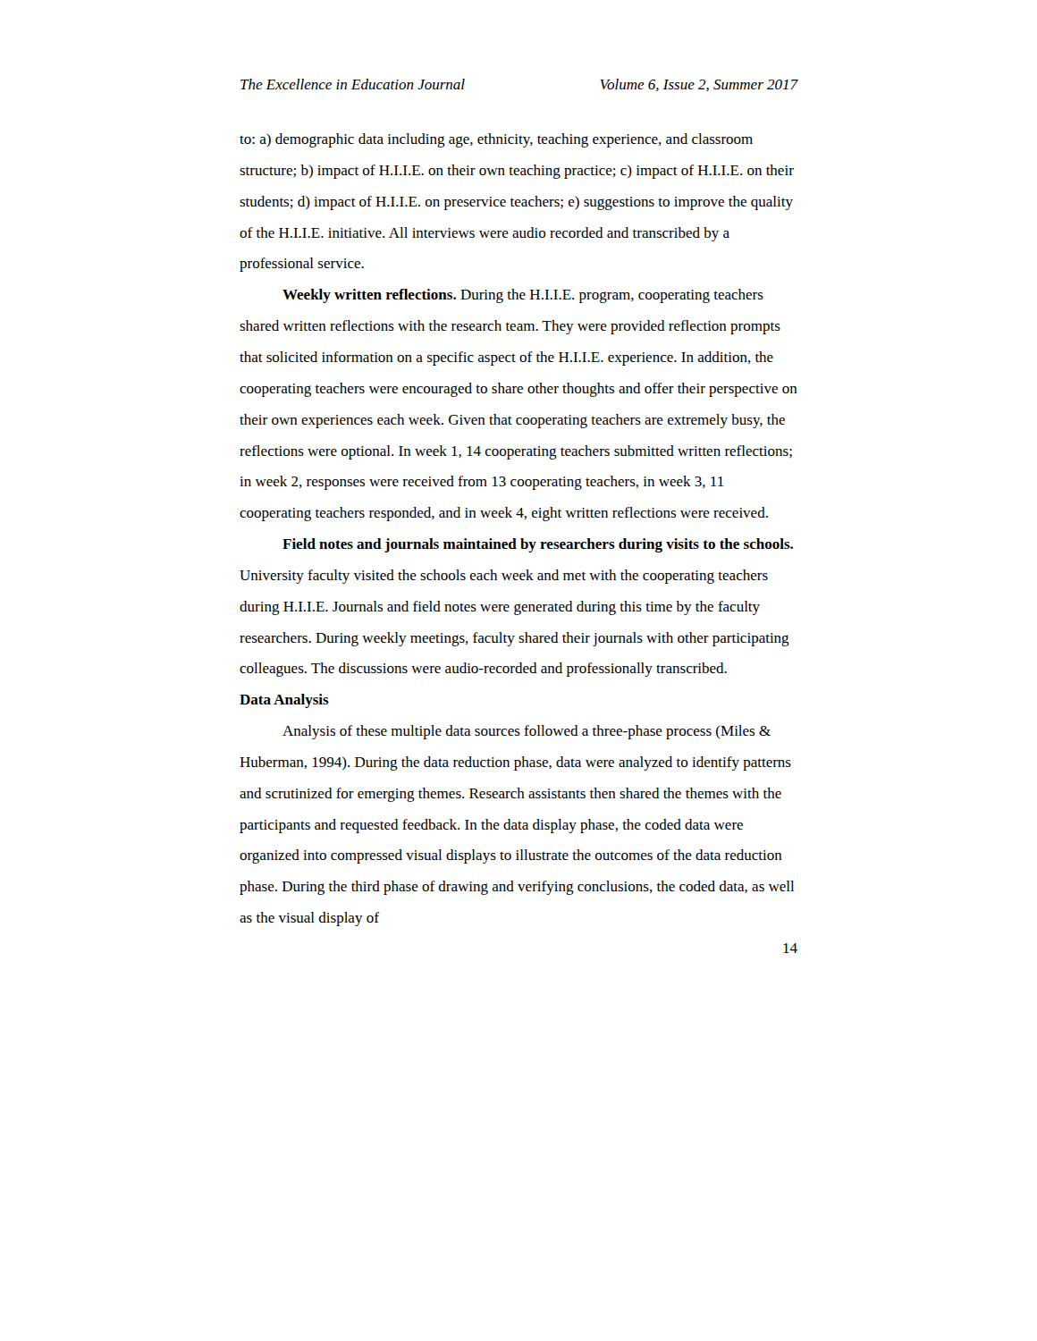The Excellence in Education Journal Volume 6, Issue 2, Summer 2017
to: a) demographic data including age, ethnicity, teaching experience, and classroom structure; b) impact of H.I.I.E. on their own teaching practice; c) impact of H.I.I.E. on their students; d) impact of H.I.I.E. on preservice teachers; e) suggestions to improve the quality of the H.I.I.E. initiative. All interviews were audio recorded and transcribed by a professional service.
Weekly written reflections. During the H.I.I.E. program, cooperating teachers shared written reflections with the research team. They were provided reflection prompts that solicited information on a specific aspect of the H.I.I.E. experience. In addition, the cooperating teachers were encouraged to share other thoughts and offer their perspective on their own experiences each week. Given that cooperating teachers are extremely busy, the reflections were optional. In week 1, 14 cooperating teachers submitted written reflections; in week 2, responses were received from 13 cooperating teachers, in week 3, 11 cooperating teachers responded, and in week 4, eight written reflections were received.
Field notes and journals maintained by researchers during visits to the schools. University faculty visited the schools each week and met with the cooperating teachers during H.I.I.E. Journals and field notes were generated during this time by the faculty researchers. During weekly meetings, faculty shared their journals with other participating colleagues. The discussions were audio-recorded and professionally transcribed.
Data Analysis
Analysis of these multiple data sources followed a three-phase process (Miles & Huberman, 1994). During the data reduction phase, data were analyzed to identify patterns and scrutinized for emerging themes. Research assistants then shared the themes with the participants and requested feedback. In the data display phase, the coded data were organized into compressed visual displays to illustrate the outcomes of the data reduction phase. During the third phase of drawing and verifying conclusions, the coded data, as well as the visual display of
14